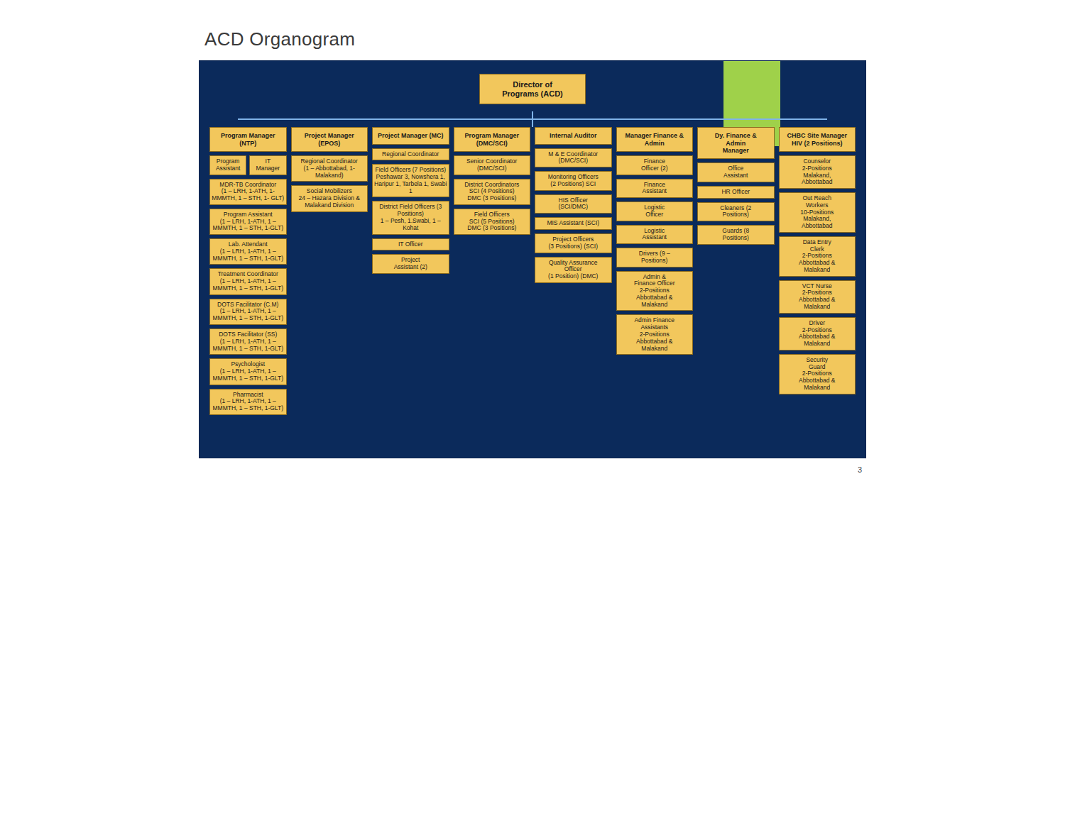ACD Organogram
Director of
Programs (ACD)
Program Manager (NTP)
Program
Assistant
IT
Manager
MDR-TB Coordinator
(1 – LRH, 1-ATH, 1-
MMMTH, 1 – STH, 1- GLT)
Program Assistant
(1 – LRH, 1-ATH, 1 –
MMMTH, 1 – STH, 1-GLT)
Lab. Attendant
(1 – LRH, 1-ATH, 1 –
MMMTH, 1 – STH, 1-GLT)
Treatment Coordinator
(1 – LRH, 1-ATH, 1 –
MMMTH, 1 – STH, 1-GLT)
DOTS Facilitator (C.M)
(1 – LRH, 1-ATH, 1 –
MMMTH, 1 – STH, 1-GLT)
DOTS Facilitator (SS)
(1 – LRH, 1-ATH, 1 –
MMMTH, 1 – STH, 1-GLT)
Psychologist
(1 – LRH, 1-ATH, 1 –
MMMTH, 1 – STH, 1-GLT)
Pharmacist
(1 – LRH, 1-ATH, 1 –
MMMTH, 1 – STH, 1-GLT)
Project Manager (EPOS)
Regional Coordinator
(1 – Abbottabad, 1-
Malakand)
Social Mobilizers
24 – Hazara Division &
Malakand Division
Project Manager (MC)
Regional Coordinator
Field Officers (7 Positions)
Peshawar 3, Nowshera 1,
Haripur 1, Tarbela 1, Swabi 1
District Field Officers (3
Positions)
1 – Pesh, 1.Swabi, 1 – Kohat
IT Officer
Project
Assistant (2)
Program Manager (DMC/SCI)
Senior Coordinator
(DMC/SCI)
District Coordinators
SCI (4 Positions)
DMC (3 Positions)
Field Officers
SCI (5 Positions)
DMC (3 Positions)
Internal Auditor
M & E Coordinator
(DMC/SCI)
Monitoring Officers
(2 Positions) SCI
HIS Officer
(SCI/DMC)
MIS Assistant (SCI)
Project Officers
(3 Positions) (SCI)
Quality Assurance
Officer
(1 Position) (DMC)
Manager Finance & Admin
Finance
Officer (2)
Finance
Assistant
Logistic
Officer
Logistic
Assistant
Drivers (9 –
Positions)
Admin &
Finance Officer
2-Positions
Abbottabad &
Malakand
Admin Finance
Assistants
2-Positions
Abbottabad &
Malakand
Dy. Finance &
Admin
Manager
Office
Assistant
HR Officer
Cleaners (2
Positions)
Guards (8
Positions)
CHBC Site Manager
HIV (2 Positions)
Counselor
2-Positions
Malakand,
Abbottabad
Out Reach
Workers
10-Positions
Malakand,
Abbottabad
Data Entry
Clerk
2-Positions
Abbottabad &
Malakand
VCT Nurse
2-Positions
Abbottabad &
Malakand
Driver
2-Positions
Abbottabad &
Malakand
Security
Guard
2-Positions
Abbottabad &
Malakand
3